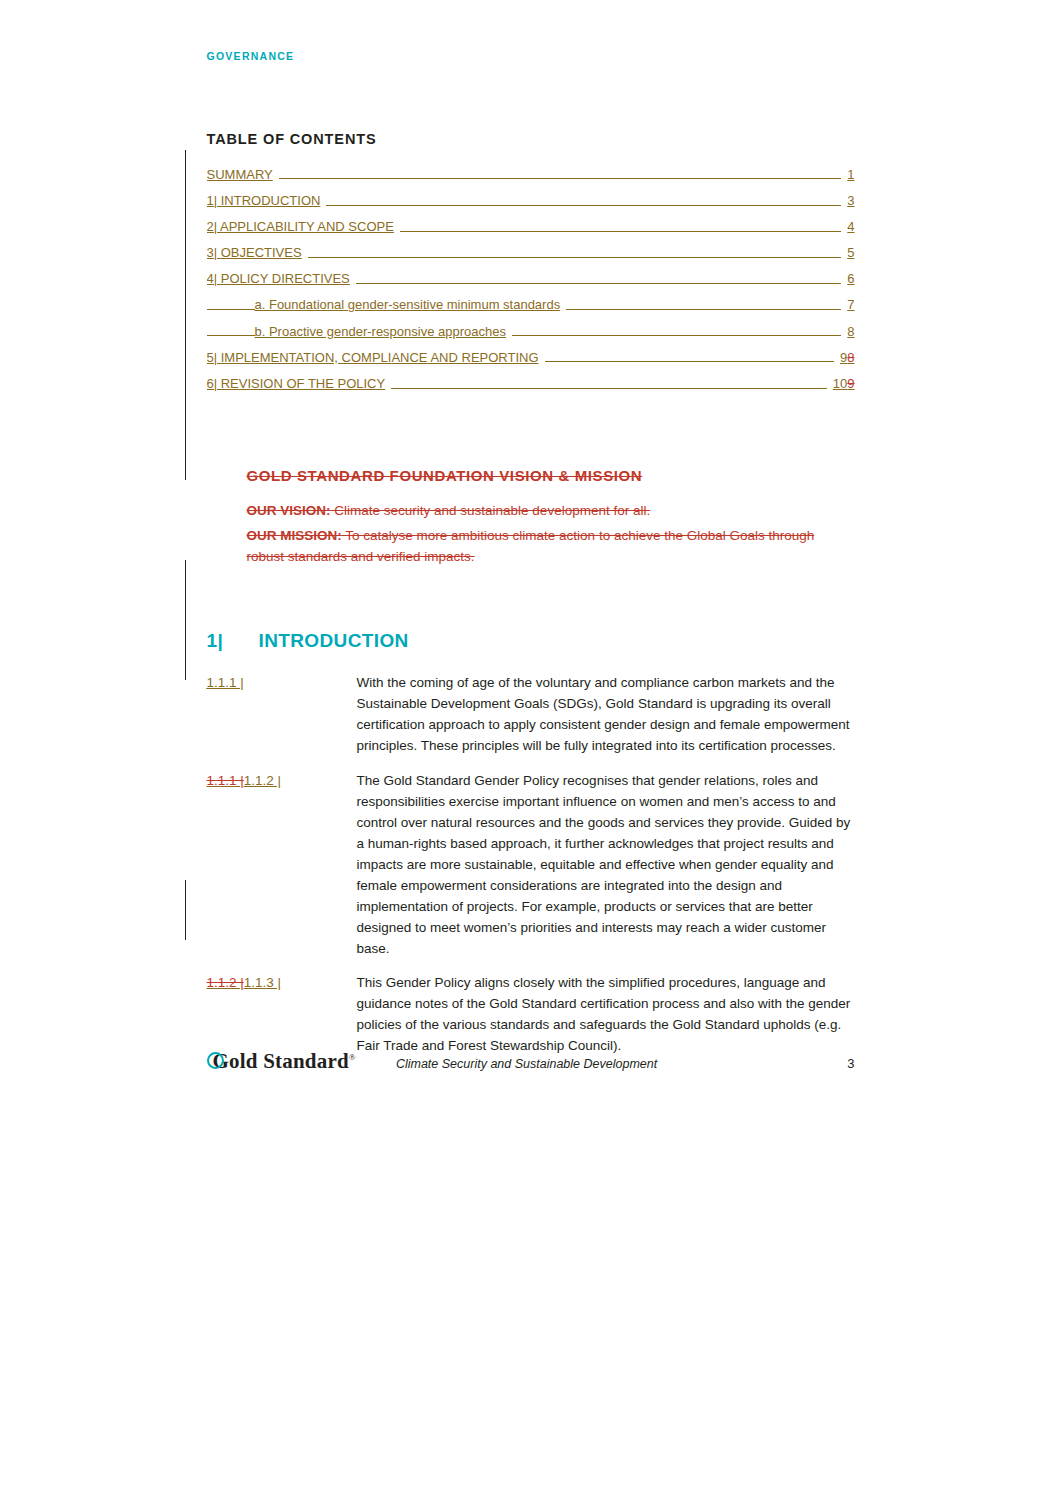GOVERNANCE
TABLE OF CONTENTS
SUMMARY 1
1| INTRODUCTION 3
2| APPLICABILITY AND SCOPE 4
3| OBJECTIVES 5
4| POLICY DIRECTIVES 6
a. Foundational gender-sensitive minimum standards 7
b. Proactive gender-responsive approaches 8
5| IMPLEMENTATION, COMPLIANCE AND REPORTING 98
6| REVISION OF THE POLICY 109
GOLD STANDARD FOUNDATION VISION & MISSION
OUR VISION: Climate security and sustainable development for all.
OUR MISSION: To catalyse more ambitious climate action to achieve the Global Goals through robust standards and verified impacts.
1|INTRODUCTION
1.1.1 |
With the coming of age of the voluntary and compliance carbon markets and the Sustainable Development Goals (SDGs), Gold Standard is upgrading its overall certification approach to apply consistent gender design and female empowerment principles. These principles will be fully integrated into its certification processes.
1.1.1 |1.1.2 |
The Gold Standard Gender Policy recognises that gender relations, roles and responsibilities exercise important influence on women and men’s access to and control over natural resources and the goods and services they provide. Guided by a human-rights based approach, it further acknowledges that project results and impacts are more sustainable, equitable and effective when gender equality and female empowerment considerations are integrated into the design and implementation of projects. For example, products or services that are better designed to meet women’s priorities and interests may reach a wider customer base.
1.1.2 |1.1.3 |
This Gender Policy aligns closely with the simplified procedures, language and guidance notes of the Gold Standard certification process and also with the gender policies of the various standards and safeguards the Gold Standard upholds (e.g. Fair Trade and Forest Stewardship Council).
Gold Standard®
Climate Security and Sustainable Development
3